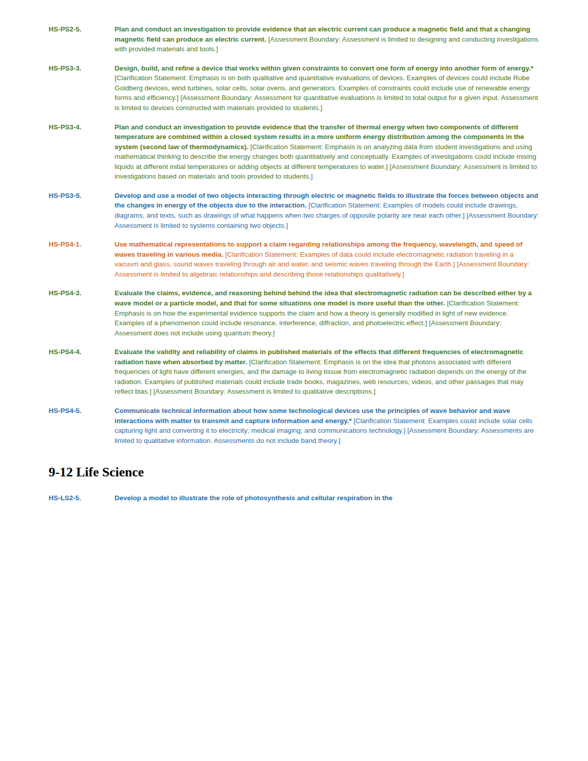HS-PS2-5.
Plan and conduct an investigation to provide evidence that an electric current can produce a magnetic field and that a changing magnetic field can produce an electric current. [Assessment Boundary: Assessment is limited to designing and conducting investigations with provided materials and tools.]
HS-PS3-3.
Design, build, and refine a device that works within given constraints to convert one form of energy into another form of energy.* [Clarification Statement: Emphasis is on both qualitative and quantitative evaluations of devices. Examples of devices could include Rube Goldberg devices, wind turbines, solar cells, solar ovens, and generators. Examples of constraints could include use of renewable energy forms and efficiency.] [Assessment Boundary: Assessment for quantitative evaluations is limited to total output for a given input. Assessment is limited to devices constructed with materials provided to students.]
HS-PS3-4.
Plan and conduct an investigation to provide evidence that the transfer of thermal energy when two components of different temperature are combined within a closed system results in a more uniform energy distribution among the components in the system (second law of thermodynamics). [Clarification Statement: Emphasis is on analyzing data from student investigations and using mathematical thinking to describe the energy changes both quantitatively and conceptually. Examples of investigations could include mixing liquids at different initial temperatures or adding objects at different temperatures to water.] [Assessment Boundary: Assessment is limited to investigations based on materials and tools provided to students.]
HS-PS3-5.
Develop and use a model of two objects interacting through electric or magnetic fields to illustrate the forces between objects and the changes in energy of the objects due to the interaction. [Clarification Statement: Examples of models could include drawings, diagrams, and texts, such as drawings of what happens when two charges of opposite polarity are near each other.] [Assessment Boundary: Assessment is limited to systems containing two objects.]
HS-PS4-1.
Use mathematical representations to support a claim regarding relationships among the frequency, wavelength, and speed of waves traveling in various media. [Clarification Statement: Examples of data could include electromagnetic radiation traveling in a vacuum and glass, sound waves traveling through air and water, and seismic waves traveling through the Earth.] [Assessment Boundary: Assessment is limited to algebraic relationships and describing those relationships qualitatively.]
HS-PS4-3.
Evaluate the claims, evidence, and reasoning behind behind the idea that electromagnetic radiation can be described either by a wave model or a particle model, and that for some situations one model is more useful than the other. [Clarification Statement: Emphasis is on how the experimental evidence supports the claim and how a theory is generally modified in light of new evidence. Examples of a phenomenon could include resonance, interference, diffraction, and photoelectric effect.] [Assessment Boundary: Assessment does not include using quantum theory.]
HS-PS4-4.
Evaluate the validity and reliability of claims in published materials of the effects that different frequencies of electromagnetic radiation have when absorbed by matter. [Clarification Statement: Emphasis is on the idea that photons associated with different frequencies of light have different energies, and the damage to living tissue from electromagnetic radiation depends on the energy of the radiation. Examples of published materials could include trade books, magazines, web resources, videos, and other passages that may reflect bias.] [Assessment Boundary: Assessment is limited to qualitative descriptions.]
HS-PS4-5.
Communicate technical information about how some technological devices use the principles of wave behavior and wave interactions with matter to transmit and capture information and energy.* [Clarification Statement: Examples could include solar cells capturing light and converting it to electricity; medical imaging; and communications technology.] [Assessment Boundary: Assessments are limited to qualitative information. Assessments do not include band theory.]
9-12 Life Science
HS-LS2-5.
Develop a model to illustrate the role of photosynthesis and cellular respiration in the